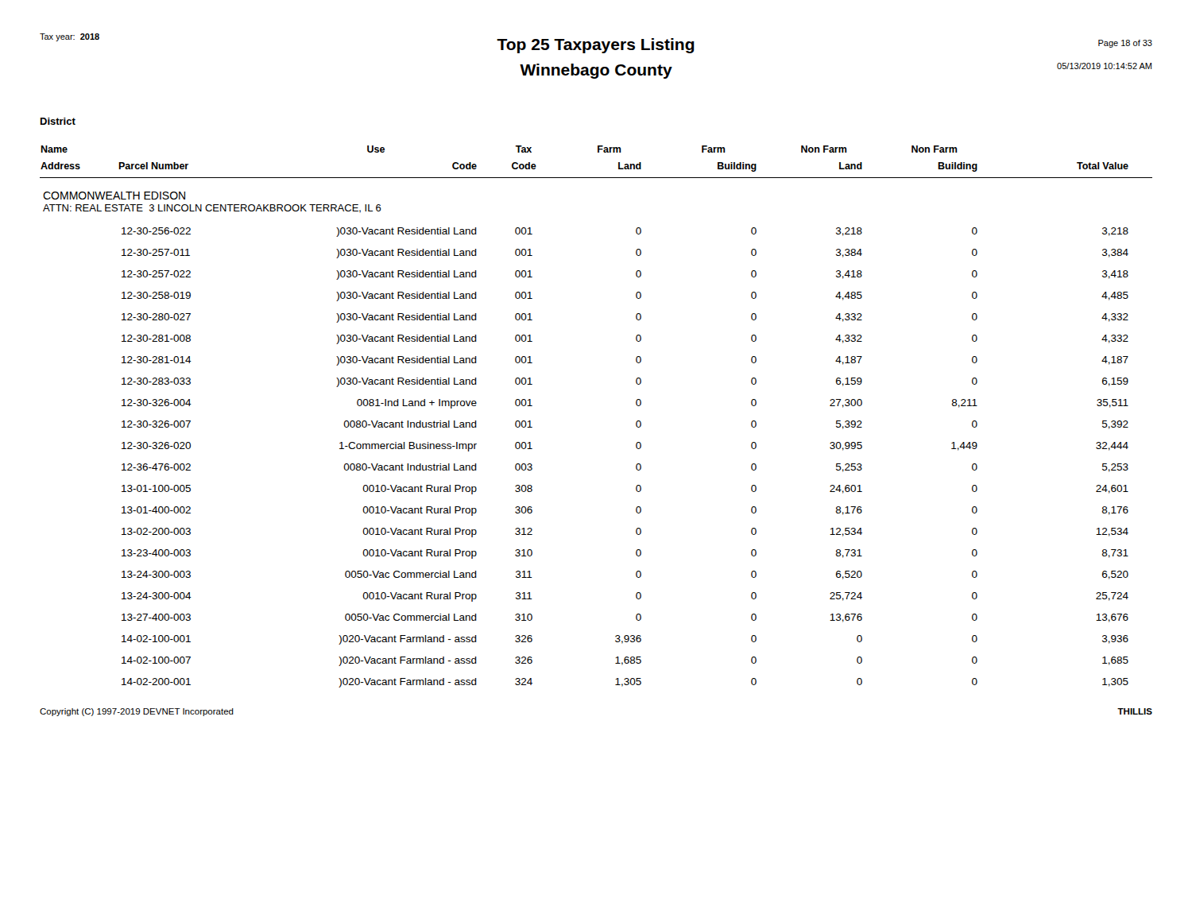Tax year: 2018
Top 25 Taxpayers Listing
Winnebago County
Page 18 of 33 05/13/2019 10:14:52 AM
District
| Name | | Use | Tax | Farm | Farm | Non Farm | Non Farm | |
| --- | --- | --- | --- | --- | --- | --- | --- | --- |
| Address | Parcel Number | Code | Code | Land | Building | Land | Building | Total Value |
| COMMONWEALTH EDISON |
| ATTN: REAL ESTATE 3 LINCOLN CENTEROAKBROOK TERRACE, IL 6 |
| | 12-30-256-022 | )030-Vacant Residential Land | 001 | 0 | 0 | 3,218 | 0 | 3,218 |
| | 12-30-257-011 | )030-Vacant Residential Land | 001 | 0 | 0 | 3,384 | 0 | 3,384 |
| | 12-30-257-022 | )030-Vacant Residential Land | 001 | 0 | 0 | 3,418 | 0 | 3,418 |
| | 12-30-258-019 | )030-Vacant Residential Land | 001 | 0 | 0 | 4,485 | 0 | 4,485 |
| | 12-30-280-027 | )030-Vacant Residential Land | 001 | 0 | 0 | 4,332 | 0 | 4,332 |
| | 12-30-281-008 | )030-Vacant Residential Land | 001 | 0 | 0 | 4,332 | 0 | 4,332 |
| | 12-30-281-014 | )030-Vacant Residential Land | 001 | 0 | 0 | 4,187 | 0 | 4,187 |
| | 12-30-283-033 | )030-Vacant Residential Land | 001 | 0 | 0 | 6,159 | 0 | 6,159 |
| | 12-30-326-004 | 0081-Ind Land + Improve | 001 | 0 | 0 | 27,300 | 8,211 | 35,511 |
| | 12-30-326-007 | 0080-Vacant Industrial Land | 001 | 0 | 0 | 5,392 | 0 | 5,392 |
| | 12-30-326-020 | 1-Commercial Business-Impr | 001 | 0 | 0 | 30,995 | 1,449 | 32,444 |
| | 12-36-476-002 | 0080-Vacant Industrial Land | 003 | 0 | 0 | 5,253 | 0 | 5,253 |
| | 13-01-100-005 | 0010-Vacant Rural Prop | 308 | 0 | 0 | 24,601 | 0 | 24,601 |
| | 13-01-400-002 | 0010-Vacant Rural Prop | 306 | 0 | 0 | 8,176 | 0 | 8,176 |
| | 13-02-200-003 | 0010-Vacant Rural Prop | 312 | 0 | 0 | 12,534 | 0 | 12,534 |
| | 13-23-400-003 | 0010-Vacant Rural Prop | 310 | 0 | 0 | 8,731 | 0 | 8,731 |
| | 13-24-300-003 | 0050-Vac Commercial Land | 311 | 0 | 0 | 6,520 | 0 | 6,520 |
| | 13-24-300-004 | 0010-Vacant Rural Prop | 311 | 0 | 0 | 25,724 | 0 | 25,724 |
| | 13-27-400-003 | 0050-Vac Commercial Land | 310 | 0 | 0 | 13,676 | 0 | 13,676 |
| | 14-02-100-001 | )020-Vacant Farmland - assd | 326 | 3,936 | 0 | 0 | 0 | 3,936 |
| | 14-02-100-007 | )020-Vacant Farmland - assd | 326 | 1,685 | 0 | 0 | 0 | 1,685 |
| | 14-02-200-001 | )020-Vacant Farmland - assd | 324 | 1,305 | 0 | 0 | 0 | 1,305 |
Copyright (C) 1997-2019 DEVNET Incorporated THILLIS